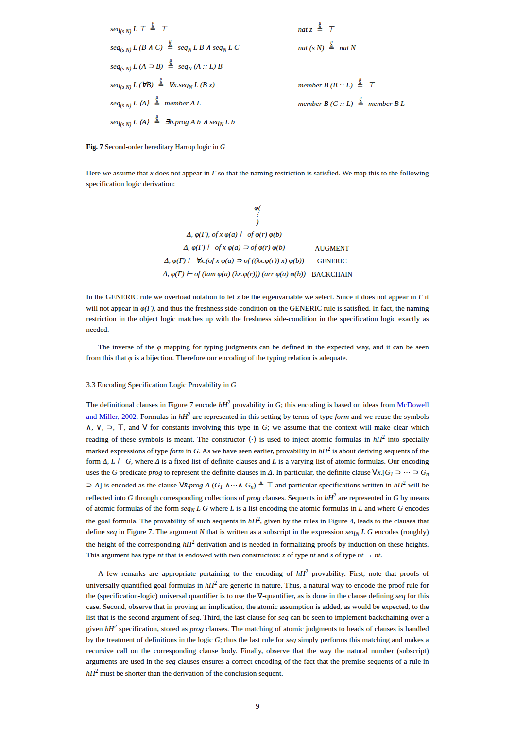| seq (s N) L ⊤ μ ≜ ⊤ | | nat z μ ≜ ⊤ |
| seq (s N) L ( B ∧ C ) μ ≜ seq N L B ∧ seq N L C | | nat ( s N ) μ ≜ nat N |
| seq (s N) L ( A ⊃ B ) μ ≜ seq N ( A :: L ) B | | |
| seq (s N) L (∀ B ) μ ≜ ∇ x.seq N L ( B x ) | | member B ( B :: L ) μ ≜ ⊤ |
| seq (s N) L ⟨ A ⟩ μ ≜ member A L | | member B ( C :: L ) μ ≜ member B L |
| seq (s N) L ⟨ A ⟩ μ ≜ ∃ b.prog A b ∧ seq N L b | | |
Fig. 7 Second-order hereditary Harrop logic in G
Here we assume that x does not appear in Γ so that the naming restriction is satisfied. We map this to the following specification logic derivation:
| φ ( ⋮ ) |
| Δ, φ(Γ), of x φ(a) ⊢ of φ(r) φ(b) | |
| Δ, φ(Γ) ⊢ of x φ(a) ⊃ of φ(r) φ(b) | AUGMENT |
| Δ, φ(Γ) ⊢ ∀x.(of x φ(a) ⊃ of ((λx.φ(r)) x) φ(b)) | GENERIC |
| Δ, φ(Γ) ⊢ of (lam φ(a) (λx.φ(r))) (arr φ(a) φ(b)) | BACKCHAIN |
In the GENERIC rule we overload notation to let x be the eigenvariable we select. Since it does not appear in Γ it will not appear in φ(Γ), and thus the freshness side-condition on the GENERIC rule is satisfied. In fact, the naming restriction in the object logic matches up with the freshness side-condition in the specification logic exactly as needed.
The inverse of the φ mapping for typing judgments can be defined in the expected way, and it can be seen from this that φ is a bijection. Therefore our encoding of the typing relation is adequate.
3.3 Encoding Specification Logic Provability in G
The definitional clauses in Figure 7 encode hH 2 provability in G; this encoding is based on ideas from McDowell and Miller, 2002. Formulas in hH 2 are represented in this setting by terms of type form and we reuse the symbols ∧, ∨, ⊃, ⊤, and ∀ for constants involving this type in G; we assume that the context will make clear which reading of these symbols is meant. The constructor ⟨·⟩ is used to inject atomic formulas in hH 2 into specially marked expressions of type form in G. As we have seen earlier, provability in hH 2 is about deriving sequents of the form Δ, L ⊢ G, where Δ is a fixed list of definite clauses and L is a varying list of atomic formulas. Our encoding uses the G predicate prog to represent the definite clauses in Δ. In particular, the definite clause ∀x̄.[G 1 ⊃ ⋯ ⊃ Gn ⊃ A] is encoded as the clause ∀x̄.prog A (G 1 ∧⋯∧ Gn) ≜ ⊤ and particular specifications written in hH 2 will be reflected into G through corresponding collections of prog clauses. Sequents in hH 2 are represented in G by means of atomic formulas of the form seq N L G where L is a list encoding the atomic formulas in L and where G encodes the goal formula. The provability of such sequents in hH 2, given by the rules in Figure 4, leads to the clauses that define seq in Figure 7. The argument N that is written as a subscript in the expression seq N L G encodes (roughly) the height of the corresponding hH 2 derivation and is needed in formalizing proofs by induction on these heights. This argument has type nt that is endowed with two constructors: z of type nt and s of type nt → nt.
A few remarks are appropriate pertaining to the encoding of hH 2 provability. First, note that proofs of universally quantified goal formulas in hH 2 are generic in nature. Thus, a natural way to encode the proof rule for the (specification-logic) universal quantifier is to use the ∇-quantifier, as is done in the clause defining seq for this case. Second, observe that in proving an implication, the atomic assumption is added, as would be expected, to the list that is the second argument of seq. Third, the last clause for seq can be seen to implement backchaining over a given hH 2 specification, stored as prog clauses. The matching of atomic judgments to heads of clauses is handled by the treatment of definitions in the logic G; thus the last rule for seq simply performs this matching and makes a recursive call on the corresponding clause body. Finally, observe that the way the natural number (subscript) arguments are used in the seq clauses ensures a correct encoding of the fact that the premise sequents of a rule in hH 2 must be shorter than the derivation of the conclusion sequent.
9